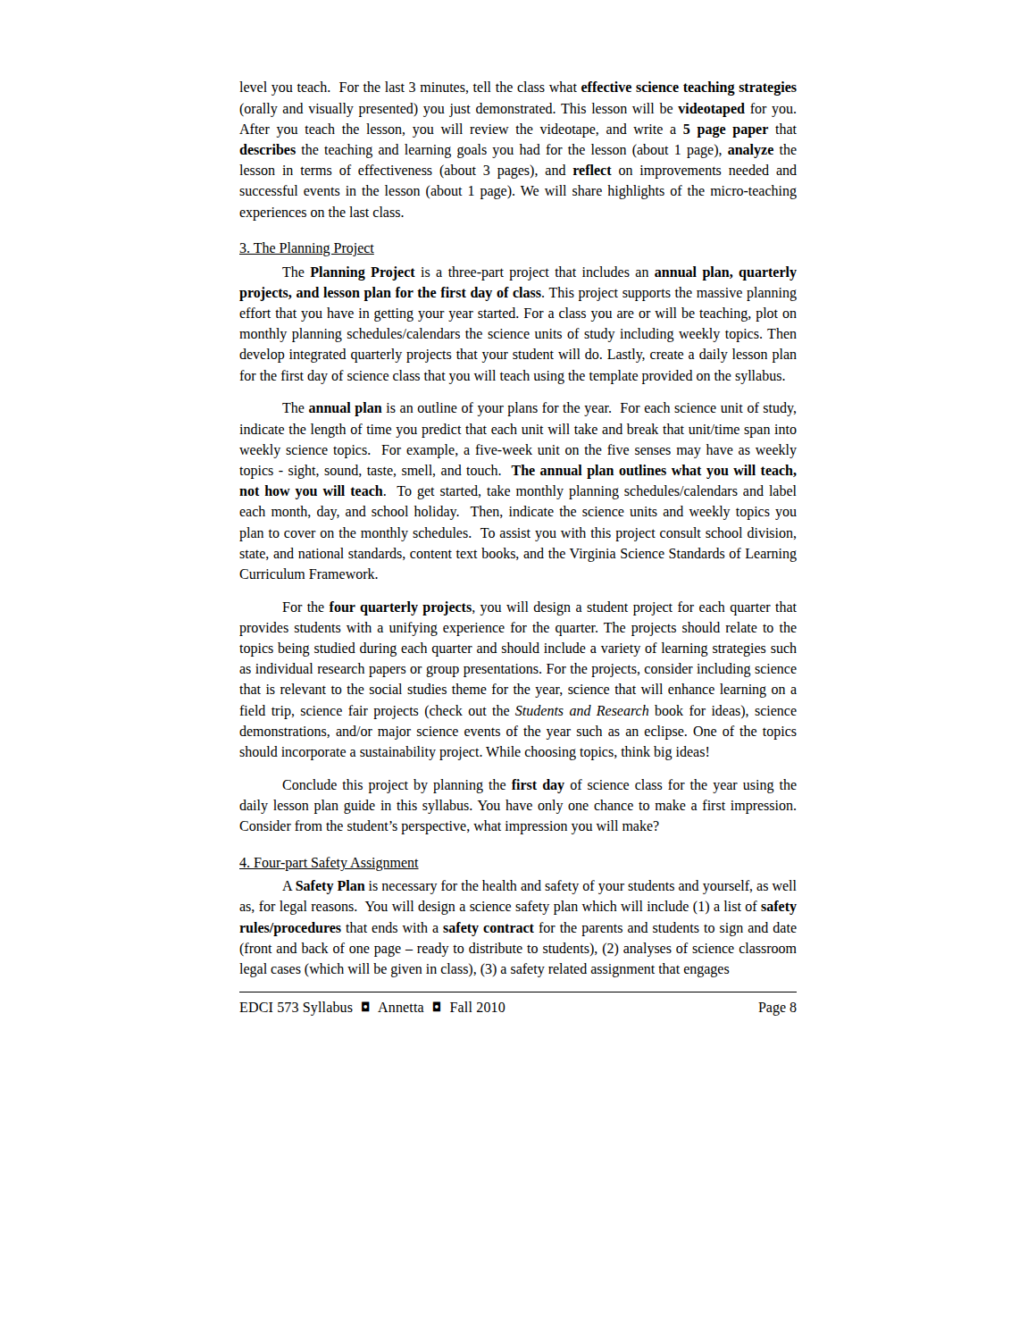level you teach. For the last 3 minutes, tell the class what effective science teaching strategies (orally and visually presented) you just demonstrated. This lesson will be videotaped for you. After you teach the lesson, you will review the videotape, and write a 5 page paper that describes the teaching and learning goals you had for the lesson (about 1 page), analyze the lesson in terms of effectiveness (about 3 pages), and reflect on improvements needed and successful events in the lesson (about 1 page). We will share highlights of the micro-teaching experiences on the last class.
3. The Planning Project
The Planning Project is a three-part project that includes an annual plan, quarterly projects, and lesson plan for the first day of class. This project supports the massive planning effort that you have in getting your year started. For a class you are or will be teaching, plot on monthly planning schedules/calendars the science units of study including weekly topics. Then develop integrated quarterly projects that your student will do. Lastly, create a daily lesson plan for the first day of science class that you will teach using the template provided on the syllabus.
The annual plan is an outline of your plans for the year. For each science unit of study, indicate the length of time you predict that each unit will take and break that unit/time span into weekly science topics. For example, a five-week unit on the five senses may have as weekly topics - sight, sound, taste, smell, and touch. The annual plan outlines what you will teach, not how you will teach. To get started, take monthly planning schedules/calendars and label each month, day, and school holiday. Then, indicate the science units and weekly topics you plan to cover on the monthly schedules. To assist you with this project consult school division, state, and national standards, content text books, and the Virginia Science Standards of Learning Curriculum Framework.
For the four quarterly projects, you will design a student project for each quarter that provides students with a unifying experience for the quarter. The projects should relate to the topics being studied during each quarter and should include a variety of learning strategies such as individual research papers or group presentations. For the projects, consider including science that is relevant to the social studies theme for the year, science that will enhance learning on a field trip, science fair projects (check out the Students and Research book for ideas), science demonstrations, and/or major science events of the year such as an eclipse. One of the topics should incorporate a sustainability project. While choosing topics, think big ideas!
Conclude this project by planning the first day of science class for the year using the daily lesson plan guide in this syllabus. You have only one chance to make a first impression. Consider from the student’s perspective, what impression you will make?
4. Four-part Safety Assignment
A Safety Plan is necessary for the health and safety of your students and yourself, as well as, for legal reasons. You will design a science safety plan which will include (1) a list of safety rules/procedures that ends with a safety contract for the parents and students to sign and date (front and back of one page – ready to distribute to students), (2) analyses of science classroom legal cases (which will be given in class), (3) a safety related assignment that engages
EDCI 573 Syllabus ◘ Annetta ◘ Fall 2010 Page 8